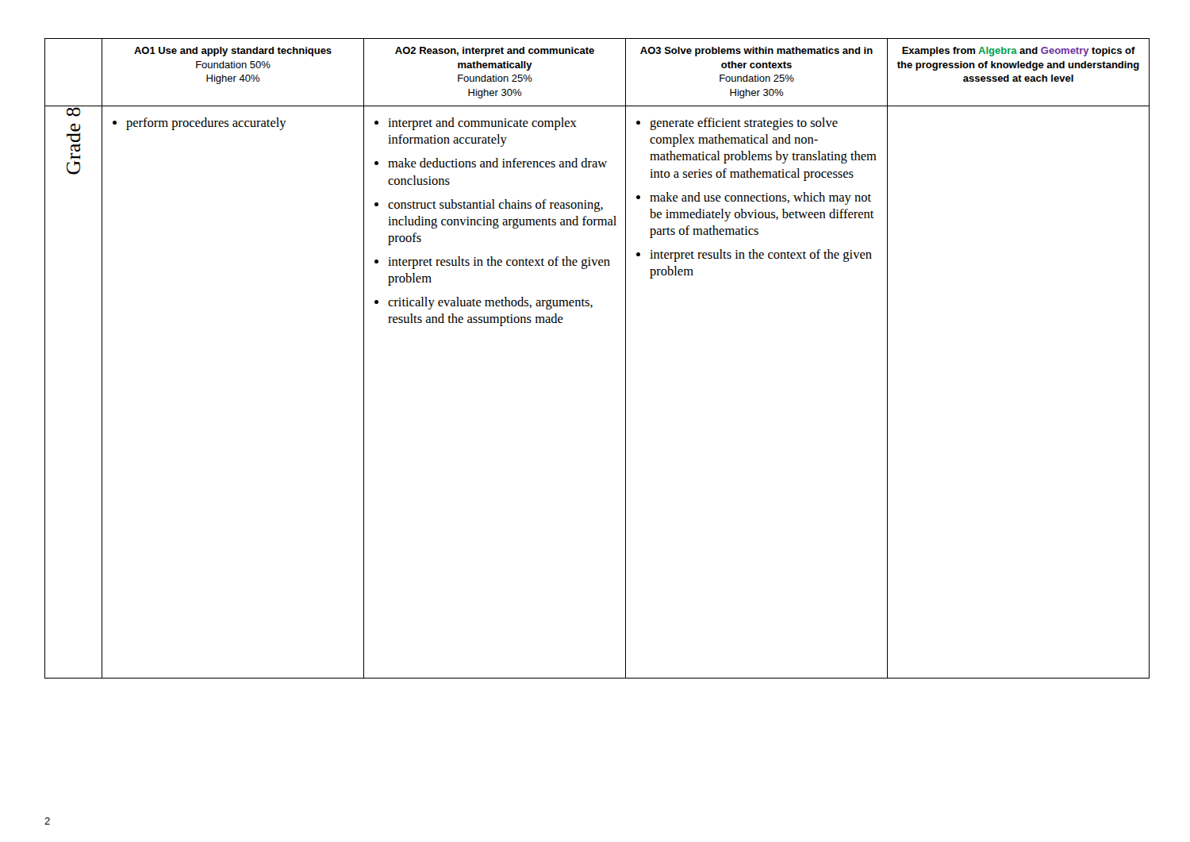| | AO1 Use and apply standard techniques Foundation 50% Higher 40% | AO2 Reason, interpret and communicate mathematically Foundation 25% Higher 30% | AO3 Solve problems within mathematics and in other contexts Foundation 25% Higher 30% | Examples from Algebra and Geometry topics of the progression of knowledge and understanding assessed at each level |
| --- | --- | --- | --- | --- |
| Grade 8 | perform procedures accurately | interpret and communicate complex information accurately make deductions and inferences and draw conclusions construct substantial chains of reasoning, including convincing arguments and formal proofs interpret results in the context of the given problem critically evaluate methods, arguments, results and the assumptions made | generate efficient strategies to solve complex mathematical and non-mathematical problems by translating them into a series of mathematical processes make and use connections, which may not be immediately obvious, between different parts of mathematics interpret results in the context of the given problem | |
2